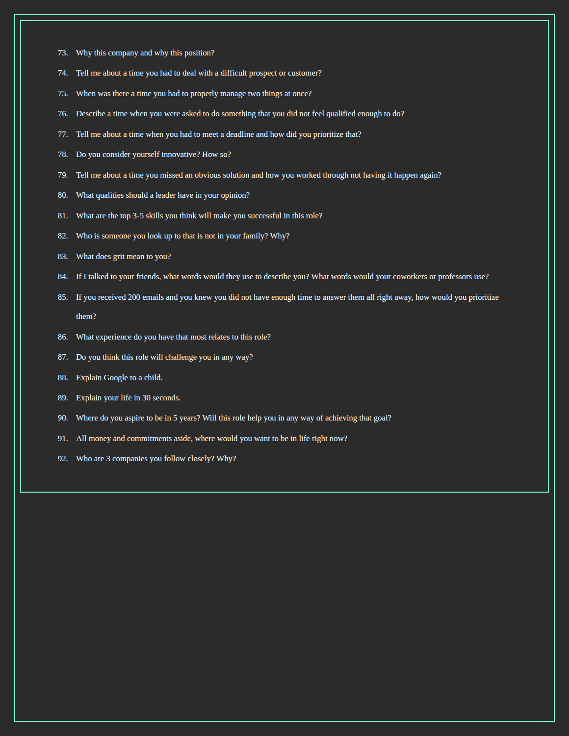Why this company and why this position?
Tell me about a time you had to deal with a difficult prospect or customer?
When was there a time you had to properly manage two things at once?
Describe a time when you were asked to do something that you did not feel qualified enough to do?
Tell me about a time when you had to meet a deadline and how did you prioritize that?
Do you consider yourself innovative? How so?
Tell me about a time you missed an obvious solution and how you worked through not having it happen again?
What qualities should a leader have in your opinion?
What are the top 3-5 skills you think will make you successful in this role?
Who is someone you look up to that is not in your family? Why?
What does grit mean to you?
If I talked to your friends, what words would they use to describe you? What words would your coworkers or professors use?
If you received 200 emails and you knew you did not have enough time to answer them all right away, how would you prioritize them?
What experience do you have that most relates to this role?
Do you think this role will challenge you in any way?
Explain Google to a child.
Explain your life in 30 seconds.
Where do you aspire to be in 5 years? Will this role help you in any way of achieving that goal?
All money and commitments aside, where would you want to be in life right now?
Who are 3 companies you follow closely? Why?